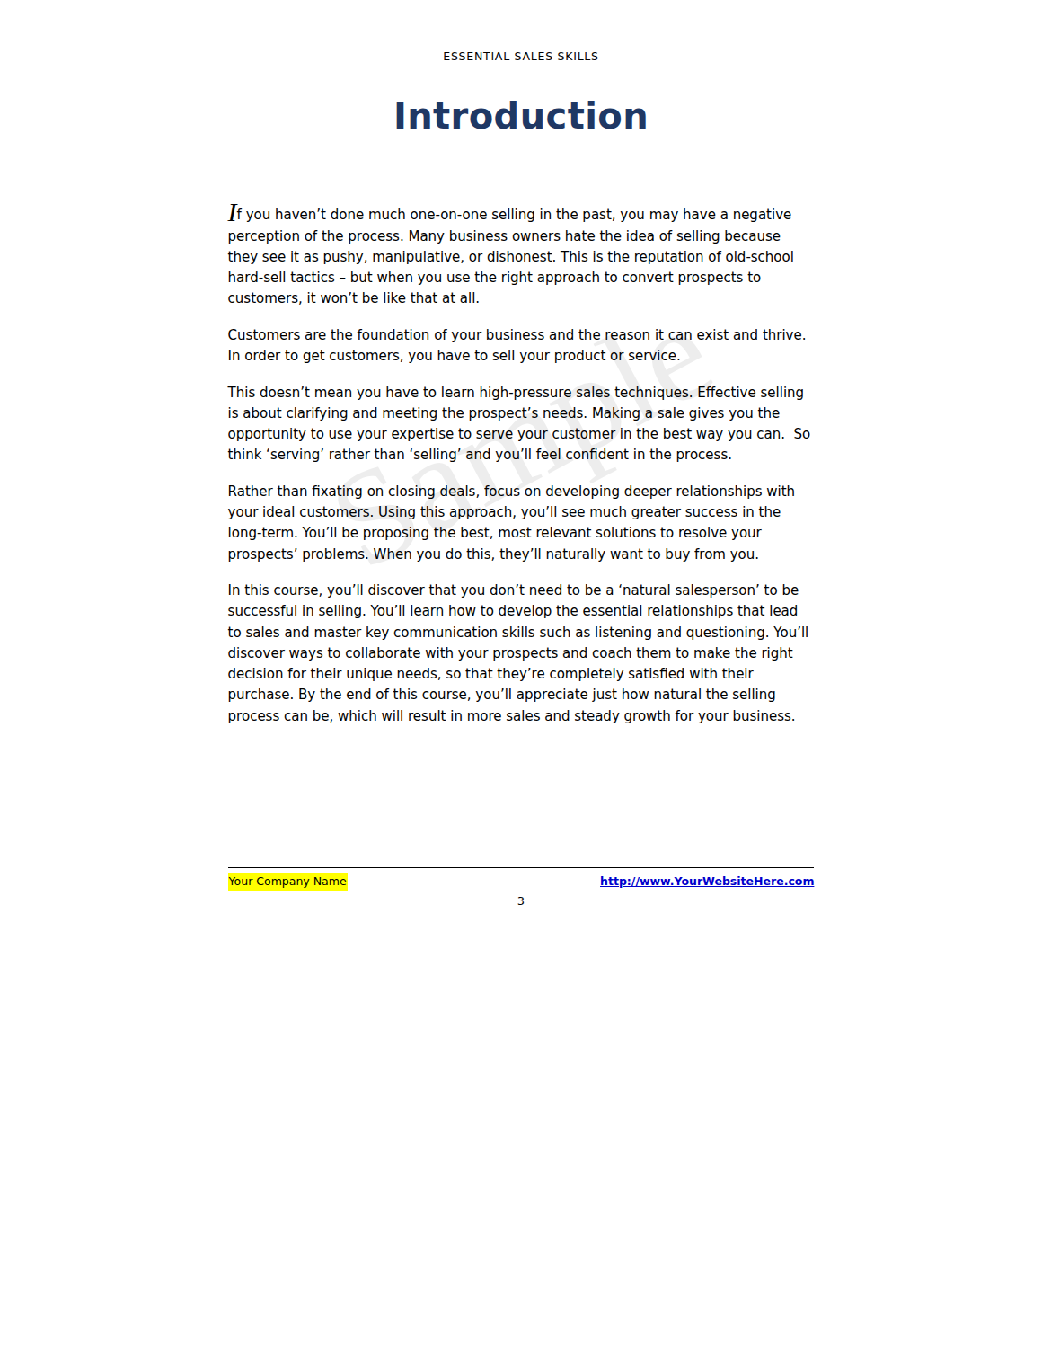Sample
ESSENTIAL SALES SKILLS
Introduction
If you haven’t done much one-on-one selling in the past, you may have a negative perception of the process. Many business owners hate the idea of selling because they see it as pushy, manipulative, or dishonest. This is the reputation of old-school hard-sell tactics – but when you use the right approach to convert prospects to customers, it won’t be like that at all.
Customers are the foundation of your business and the reason it can exist and thrive. In order to get customers, you have to sell your product or service.
This doesn’t mean you have to learn high-pressure sales techniques. Effective selling is about clarifying and meeting the prospect’s needs. Making a sale gives you the opportunity to use your expertise to serve your customer in the best way you can. So think ‘serving’ rather than ‘selling’ and you’ll feel confident in the process.
Rather than fixating on closing deals, focus on developing deeper relationships with your ideal customers. Using this approach, you’ll see much greater success in the long-term. You’ll be proposing the best, most relevant solutions to resolve your prospects’ problems. When you do this, they’ll naturally want to buy from you.
In this course, you’ll discover that you don’t need to be a ‘natural salesperson’ to be successful in selling. You’ll learn how to develop the essential relationships that lead to sales and master key communication skills such as listening and questioning. You’ll discover ways to collaborate with your prospects and coach them to make the right decision for their unique needs, so that they’re completely satisfied with their purchase. By the end of this course, you’ll appreciate just how natural the selling process can be, which will result in more sales and steady growth for your business.
Your Company Name http://www.YourWebsiteHere.com
3